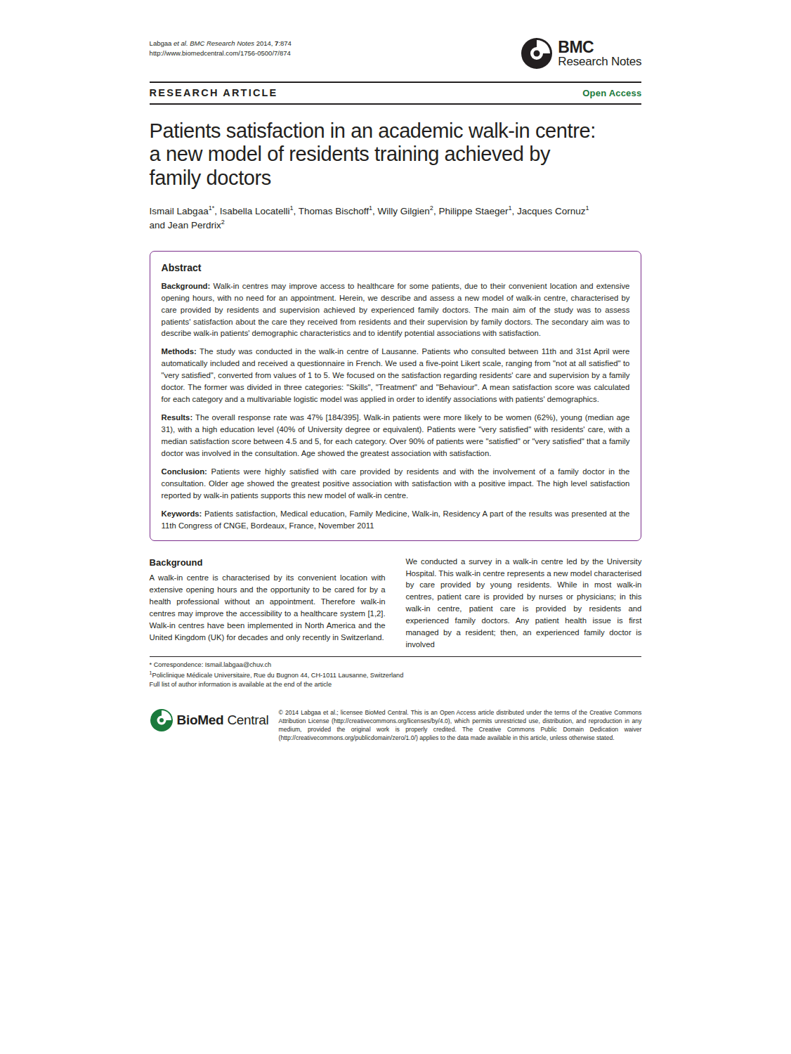Labgaa et al. BMC Research Notes 2014, 7:874
http://www.biomedcentral.com/1756-0500/7/874
BMC
Research Notes
RESEARCH ARTICLE
Open Access
Patients satisfaction in an academic walk-in centre:
a new model of residents training achieved by
family doctors
Ismail Labgaa1*, Isabella Locatelli1, Thomas Bischoff1, Willy Gilgien2, Philippe Staeger1, Jacques Cornuz1
and Jean Perdrix2
Abstract
Background: Walk-in centres may improve access to healthcare for some patients, due to their convenient location and extensive opening hours, with no need for an appointment. Herein, we describe and assess a new model of walk-in centre, characterised by care provided by residents and supervision achieved by experienced family doctors. The main aim of the study was to assess patients' satisfaction about the care they received from residents and their supervision by family doctors. The secondary aim was to describe walk-in patients' demographic characteristics and to identify potential associations with satisfaction.
Methods: The study was conducted in the walk-in centre of Lausanne. Patients who consulted between 11th and 31st April were automatically included and received a questionnaire in French. We used a five-point Likert scale, ranging from "not at all satisfied" to "very satisfied", converted from values of 1 to 5. We focused on the satisfaction regarding residents' care and supervision by a family doctor. The former was divided in three categories: "Skills", "Treatment" and "Behaviour". A mean satisfaction score was calculated for each category and a multivariable logistic model was applied in order to identify associations with patients' demographics.
Results: The overall response rate was 47% [184/395]. Walk-in patients were more likely to be women (62%), young (median age 31), with a high education level (40% of University degree or equivalent). Patients were "very satisfied" with residents' care, with a median satisfaction score between 4.5 and 5, for each category. Over 90% of patients were "satisfied" or "very satisfied" that a family doctor was involved in the consultation. Age showed the greatest association with satisfaction.
Conclusion: Patients were highly satisfied with care provided by residents and with the involvement of a family doctor in the consultation. Older age showed the greatest positive association with satisfaction with a positive impact. The high level satisfaction reported by walk-in patients supports this new model of walk-in centre.
Keywords: Patients satisfaction, Medical education, Family Medicine, Walk-in, Residency A part of the results was presented at the 11th Congress of CNGE, Bordeaux, France, November 2011
Background
A walk-in centre is characterised by its convenient location with extensive opening hours and the opportunity to be cared for by a health professional without an appointment. Therefore walk-in centres may improve the accessibility to a healthcare system [1,2]. Walk-in centres have been implemented in North America and the United Kingdom (UK) for decades and only recently in Switzerland.
We conducted a survey in a walk-in centre led by the University Hospital. This walk-in centre represents a new model characterised by care provided by young residents. While in most walk-in centres, patient care is provided by nurses or physicians; in this walk-in centre, patient care is provided by residents and experienced family doctors. Any patient health issue is first managed by a resident; then, an experienced family doctor is involved
* Correspondence: Ismail.labgaa@chuv.ch
1Policlinique Médicale Universitaire, Rue du Bugnon 44, CH-1011 Lausanne, Switzerland
Full list of author information is available at the end of the article
BioMed Central
© 2014 Labgaa et al.; licensee BioMed Central. This is an Open Access article distributed under the terms of the Creative Commons Attribution License (http://creativecommons.org/licenses/by/4.0), which permits unrestricted use, distribution, and reproduction in any medium, provided the original work is properly credited. The Creative Commons Public Domain Dedication waiver (http://creativecommons.org/publicdomain/zero/1.0/) applies to the data made available in this article, unless otherwise stated.